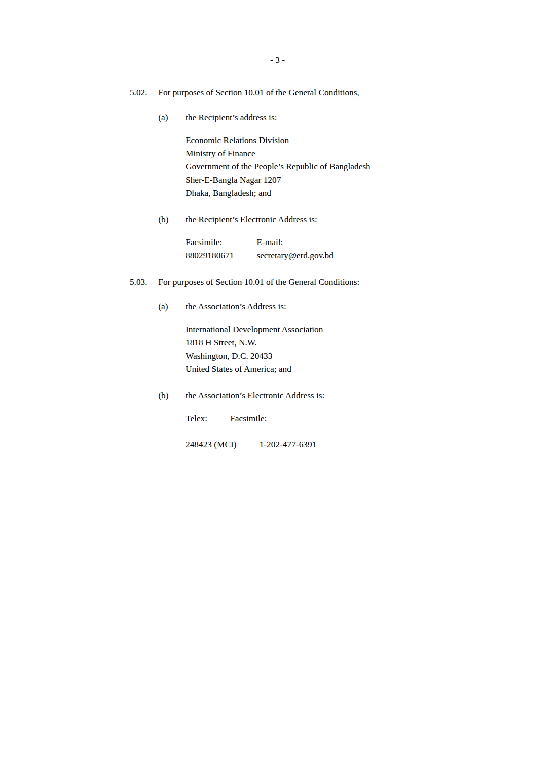- 3 -
5.02.
For purposes of Section 10.01 of the General Conditions,
(a)
the Recipient’s address is:
Economic Relations Division
Ministry of Finance
Government of the People’s Republic of Bangladesh
Sher-E-Bangla Nagar 1207
Dhaka, Bangladesh; and
(b)
the Recipient’s Electronic Address is:
| Facsimile: | E-mail: |
| 88029180671 | secretary@erd.gov.bd |
5.03.
For purposes of Section 10.01 of the General Conditions:
(a)
the Association’s Address is:
International Development Association
1818 H Street, N.W.
Washington, D.C. 20433
United States of America; and
(b)
the Association’s Electronic Address is:
| Telex: | Facsimile: |
| 248423 (MCI) | 1-202-477-6391 |